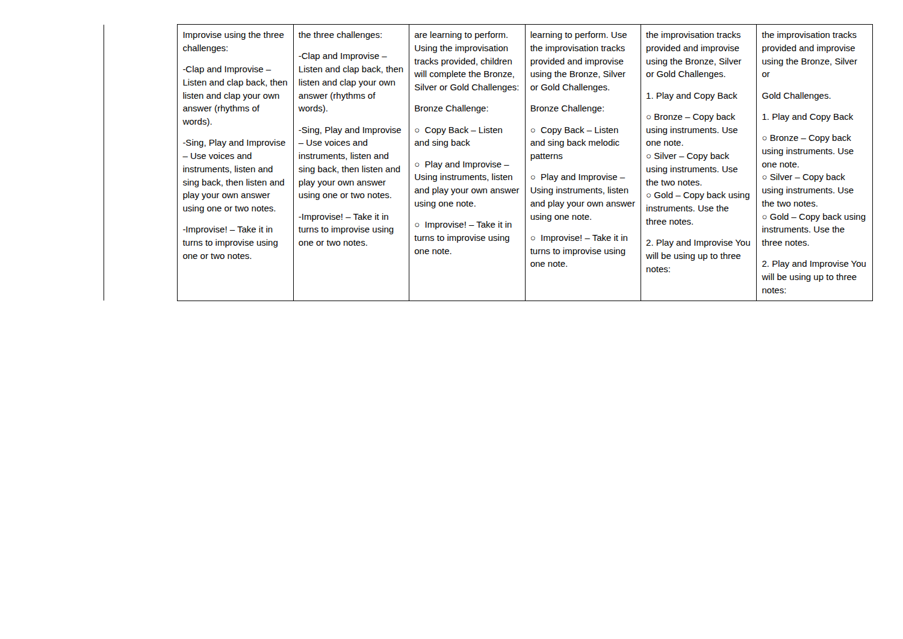| | | Improvise using the three challenges: -Clap and Improvise – Listen and clap back, then listen and clap your own answer (rhythms of words). -Sing, Play and Improvise – Use voices and instruments, listen and sing back, then listen and play your own answer using one or two notes. -Improvise! – Take it in turns to improvise using one or two notes. | the three challenges: -Clap and Improvise – Listen and clap back, then listen and clap your own answer (rhythms of words). -Sing, Play and Improvise – Use voices and instruments, listen and sing back, then listen and play your own answer using one or two notes. -Improvise! – Take it in turns to improvise using one or two notes. | are learning to perform. Using the improvisation tracks provided, children will complete the Bronze, Silver or Gold Challenges: Bronze Challenge: ○ Copy Back – Listen and sing back ○ Play and Improvise – Using instruments, listen and play your own answer using one note. ○ Improvise! – Take it in turns to improvise using one note. | learning to perform. Use the improvisation tracks provided and improvise using the Bronze, Silver or Gold Challenges. Bronze Challenge: ○ Copy Back – Listen and sing back melodic patterns ○ Play and Improvise – Using instruments, listen and play your own answer using one note. ○ Improvise! – Take it in turns to improvise using one note. | the improvisation tracks provided and improvise using the Bronze, Silver or Gold Challenges. 1. Play and Copy Back ○ Bronze – Copy back using instruments. Use one note. ○ Silver – Copy back using instruments. Use the two notes. ○ Gold – Copy back using instruments. Use the three notes. 2. Play and Improvise You will be using up to three notes: | the improvisation tracks provided and improvise using the Bronze, Silver or Gold Challenges. 1. Play and Copy Back ○ Bronze – Copy back using instruments. Use one note. ○ Silver – Copy back using instruments. Use the two notes. ○ Gold – Copy back using instruments. Use the three notes. 2. Play and Improvise You will be using up to three notes: |